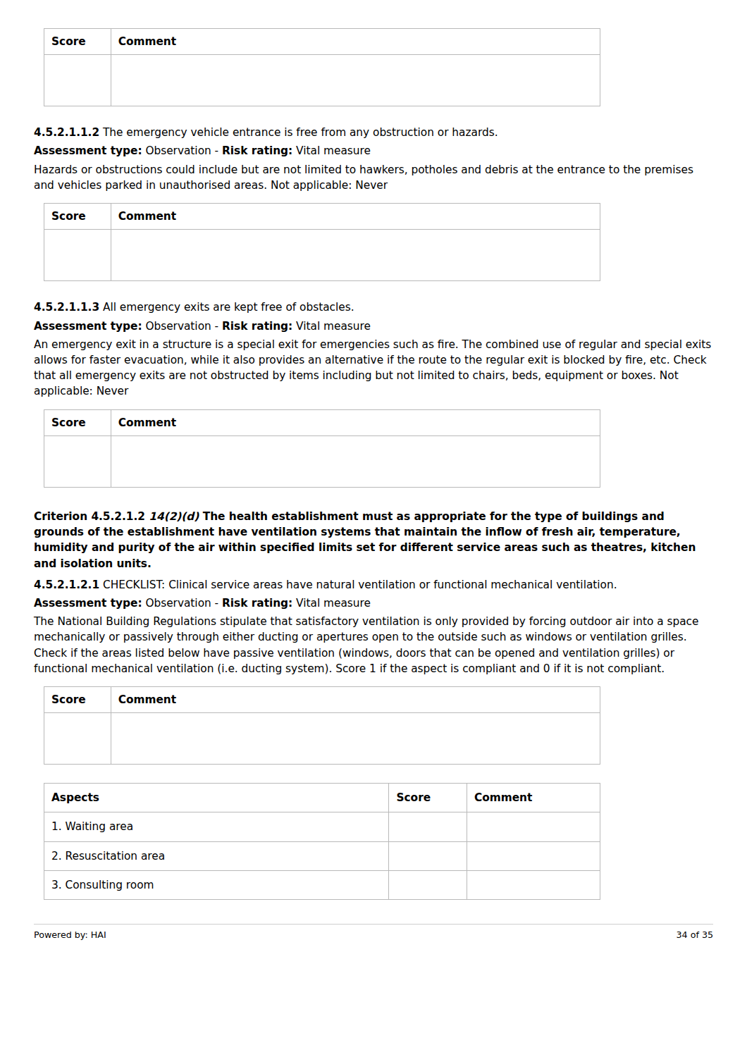| Score | Comment |
| --- | --- |
4.5.2.1.1.2 The emergency vehicle entrance is free from any obstruction or hazards.
Assessment type: Observation - Risk rating: Vital measure
Hazards or obstructions could include but are not limited to hawkers, potholes and debris at the entrance to the premises and vehicles parked in unauthorised areas. Not applicable: Never
| Score | Comment |
| --- | --- |
4.5.2.1.1.3 All emergency exits are kept free of obstacles.
Assessment type: Observation - Risk rating: Vital measure
An emergency exit in a structure is a special exit for emergencies such as fire. The combined use of regular and special exits allows for faster evacuation, while it also provides an alternative if the route to the regular exit is blocked by fire, etc. Check that all emergency exits are not obstructed by items including but not limited to chairs, beds, equipment or boxes. Not applicable: Never
| Score | Comment |
| --- | --- |
Criterion 4.5.2.1.2 14(2)(d) The health establishment must as appropriate for the type of buildings and grounds of the establishment have ventilation systems that maintain the inflow of fresh air, temperature, humidity and purity of the air within specified limits set for different service areas such as theatres, kitchen and isolation units.
4.5.2.1.2.1 CHECKLIST: Clinical service areas have natural ventilation or functional mechanical ventilation.
Assessment type: Observation - Risk rating: Vital measure
The National Building Regulations stipulate that satisfactory ventilation is only provided by forcing outdoor air into a space mechanically or passively through either ducting or apertures open to the outside such as windows or ventilation grilles. Check if the areas listed below have passive ventilation (windows, doors that can be opened and ventilation grilles) or functional mechanical ventilation (i.e. ducting system). Score 1 if the aspect is compliant and 0 if it is not compliant.
| Score | Comment |
| --- | --- |
| Aspects | Score | Comment |
| --- | --- | --- |
| 1. Waiting area | | |
| 2. Resuscitation area | | |
| 3. Consulting room | | |
Powered by: HAI 34 of 35